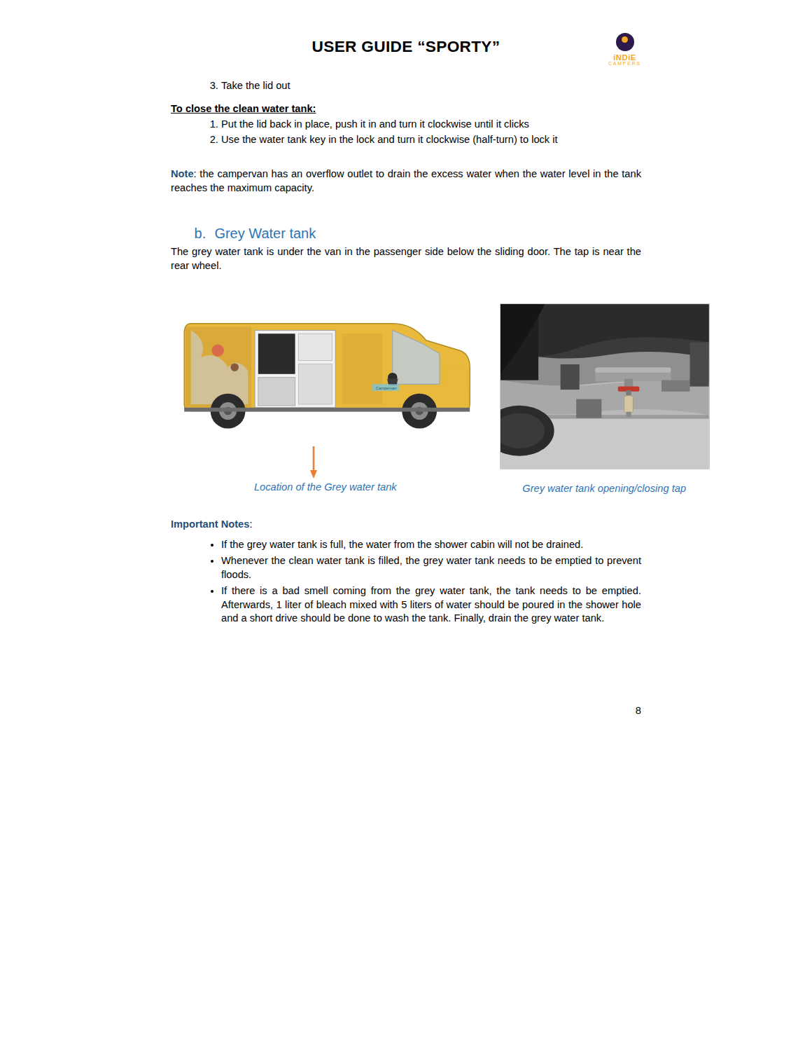USER GUIDE “SPORTY”
iNDiECAMPERS
Take the lid out
To close the clean water tank:
Put the lid back in place, push it in and turn it clockwise until it clicks
Use the water tank key in the lock and turn it clockwise (half-turn) to lock it
Note: the campervan has an overflow outlet to drain the excess water when the water level in the tank reaches the maximum capacity.
b. Grey Water tank
The grey water tank is under the van in the passenger side below the sliding door. The tap is near the rear wheel.
Campervan
Location of the Grey water tank
Grey water tank opening/closing tap
Important Notes:
If the grey water tank is full, the water from the shower cabin will not be drained.
Whenever the clean water tank is filled, the grey water tank needs to be emptied to prevent floods.
If there is a bad smell coming from the grey water tank, the tank needs to be emptied. Afterwards, 1 liter of bleach mixed with 5 liters of water should be poured in the shower hole and a short drive should be done to wash the tank. Finally, drain the grey water tank.
8